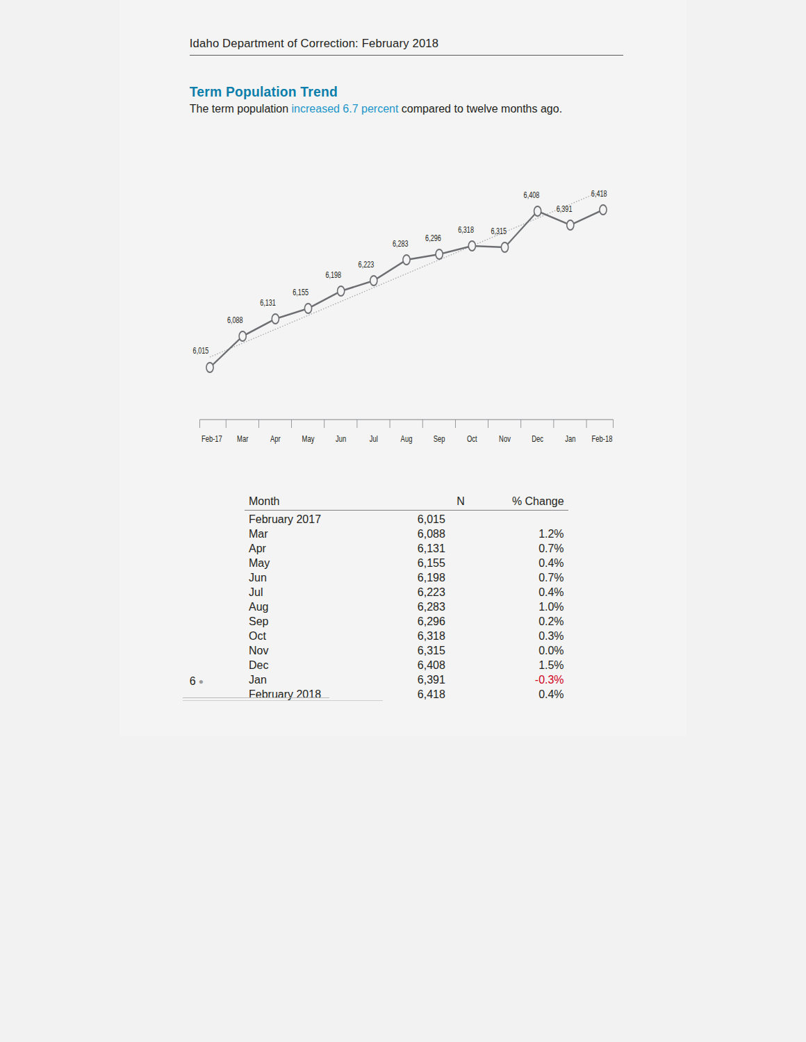Idaho Department of Correction: February 2018
Term Population Trend
The term population increased 6.7 percent compared to twelve months ago.
6,015 6,088 6,131 6,155 6,198 6,223 6,283 6,296 6,318 6,315 6,408 6,391 6,418 Feb-17 Mar Apr May Jun Jul Aug Sep Oct Nov Dec Jan Feb-18
| Month | N | % Change |
| --- | --- | --- |
| February 2017 | 6,015 | |
| Mar | 6,088 | 1.2% |
| Apr | 6,131 | 0.7% |
| May | 6,155 | 0.4% |
| Jun | 6,198 | 0.7% |
| Jul | 6,223 | 0.4% |
| Aug | 6,283 | 1.0% |
| Sep | 6,296 | 0.2% |
| Oct | 6,318 | 0.3% |
| Nov | 6,315 | 0.0% |
| Dec | 6,408 | 1.5% |
| Jan | 6,391 | -0.3% |
| February 2018 | 6,418 | 0.4% |
6●